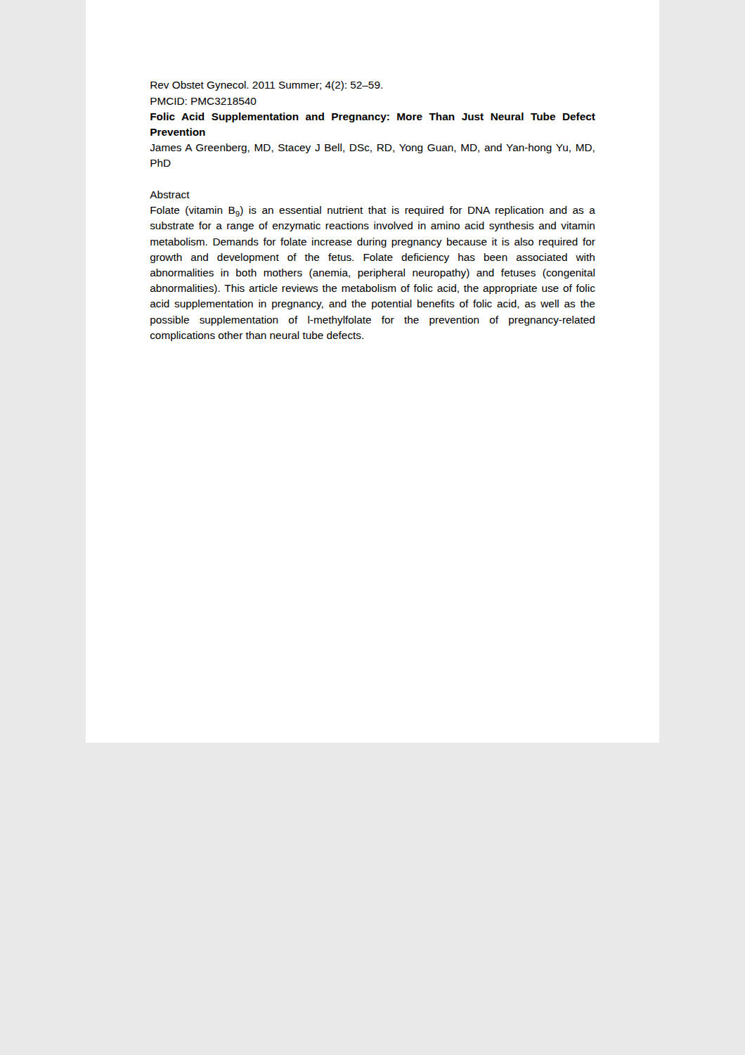Rev Obstet Gynecol. 2011 Summer; 4(2): 52–59.
PMCID: PMC3218540
Folic Acid Supplementation and Pregnancy: More Than Just Neural Tube Defect Prevention
James A Greenberg, MD, Stacey J Bell, DSc, RD, Yong Guan, MD, and Yan-hong Yu, MD, PhD
Abstract
Folate (vitamin B9) is an essential nutrient that is required for DNA replication and as a substrate for a range of enzymatic reactions involved in amino acid synthesis and vitamin metabolism. Demands for folate increase during pregnancy because it is also required for growth and development of the fetus. Folate deficiency has been associated with abnormalities in both mothers (anemia, peripheral neuropathy) and fetuses (congenital abnormalities). This article reviews the metabolism of folic acid, the appropriate use of folic acid supplementation in pregnancy, and the potential benefits of folic acid, as well as the possible supplementation of l-methylfolate for the prevention of pregnancy-related complications other than neural tube defects.